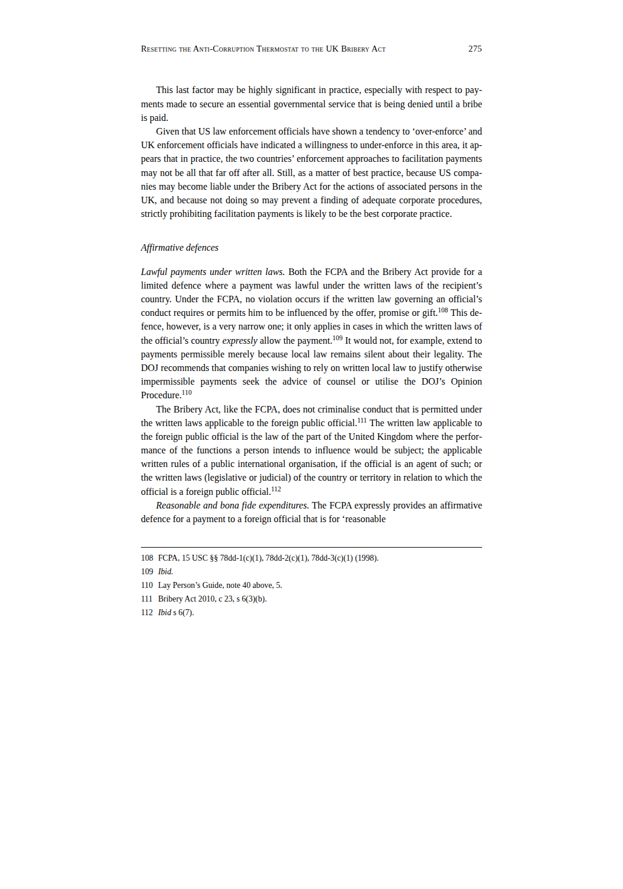Resetting the Anti-Corruption Thermostat to the UK Bribery Act 275
This last factor may be highly significant in practice, especially with respect to payments made to secure an essential governmental service that is being denied until a bribe is paid.
Given that US law enforcement officials have shown a tendency to ‘over-enforce’ and UK enforcement officials have indicated a willingness to under-enforce in this area, it appears that in practice, the two countries’ enforcement approaches to facilitation payments may not be all that far off after all. Still, as a matter of best practice, because US companies may become liable under the Bribery Act for the actions of associated persons in the UK, and because not doing so may prevent a finding of adequate corporate procedures, strictly prohibiting facilitation payments is likely to be the best corporate practice.
Affirmative defences
Lawful payments under written laws. Both the FCPA and the Bribery Act provide for a limited defence where a payment was lawful under the written laws of the recipient’s country. Under the FCPA, no violation occurs if the written law governing an official’s conduct requires or permits him to be influenced by the offer, promise or gift.108 This defence, however, is a very narrow one; it only applies in cases in which the written laws of the official’s country expressly allow the payment.109 It would not, for example, extend to payments permissible merely because local law remains silent about their legality. The DOJ recommends that companies wishing to rely on written local law to justify otherwise impermissible payments seek the advice of counsel or utilise the DOJ’s Opinion Procedure.110
The Bribery Act, like the FCPA, does not criminalise conduct that is permitted under the written laws applicable to the foreign public official.111 The written law applicable to the foreign public official is the law of the part of the United Kingdom where the performance of the functions a person intends to influence would be subject; the applicable written rules of a public international organisation, if the official is an agent of such; or the written laws (legislative or judicial) of the country or territory in relation to which the official is a foreign public official.112
Reasonable and bona fide expenditures. The FCPA expressly provides an affirmative defence for a payment to a foreign official that is for ‘reasonable
108 FCPA, 15 USC §§ 78dd-1(c)(1), 78dd-2(c)(1), 78dd-3(c)(1) (1998).
109 Ibid.
110 Lay Person’s Guide, note 40 above, 5.
111 Bribery Act 2010, c 23, s 6(3)(b).
112 Ibid s 6(7).